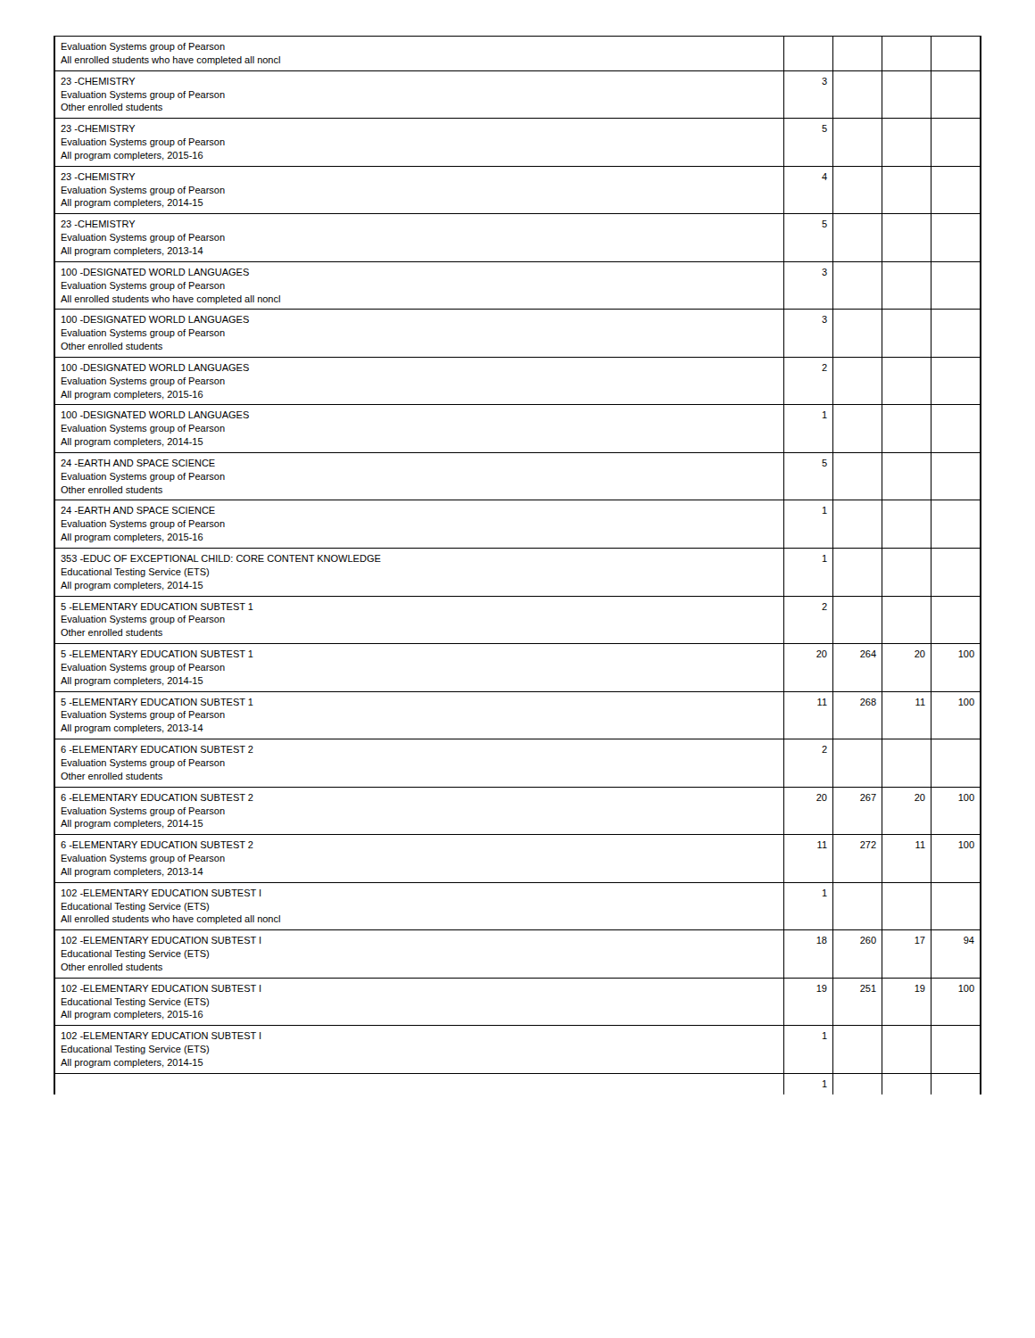| Evaluation Systems group of Pearson All enrolled students who have completed all noncl | | | | |
| 23 -CHEMISTRY Evaluation Systems group of Pearson Other enrolled students | 3 | | | |
| 23 -CHEMISTRY Evaluation Systems group of Pearson All program completers, 2015-16 | 5 | | | |
| 23 -CHEMISTRY Evaluation Systems group of Pearson All program completers, 2014-15 | 4 | | | |
| 23 -CHEMISTRY Evaluation Systems group of Pearson All program completers, 2013-14 | 5 | | | |
| 100 -DESIGNATED WORLD LANGUAGES Evaluation Systems group of Pearson All enrolled students who have completed all noncl | 3 | | | |
| 100 -DESIGNATED WORLD LANGUAGES Evaluation Systems group of Pearson Other enrolled students | 3 | | | |
| 100 -DESIGNATED WORLD LANGUAGES Evaluation Systems group of Pearson All program completers, 2015-16 | 2 | | | |
| 100 -DESIGNATED WORLD LANGUAGES Evaluation Systems group of Pearson All program completers, 2014-15 | 1 | | | |
| 24 -EARTH AND SPACE SCIENCE Evaluation Systems group of Pearson Other enrolled students | 5 | | | |
| 24 -EARTH AND SPACE SCIENCE Evaluation Systems group of Pearson All program completers, 2015-16 | 1 | | | |
| 353 -EDUC OF EXCEPTIONAL CHILD: CORE CONTENT KNOWLEDGE Educational Testing Service (ETS) All program completers, 2014-15 | 1 | | | |
| 5 -ELEMENTARY EDUCATION SUBTEST 1 Evaluation Systems group of Pearson Other enrolled students | 2 | | | |
| 5 -ELEMENTARY EDUCATION SUBTEST 1 Evaluation Systems group of Pearson All program completers, 2014-15 | 20 | 264 | 20 | 100 |
| 5 -ELEMENTARY EDUCATION SUBTEST 1 Evaluation Systems group of Pearson All program completers, 2013-14 | 11 | 268 | 11 | 100 |
| 6 -ELEMENTARY EDUCATION SUBTEST 2 Evaluation Systems group of Pearson Other enrolled students | 2 | | | |
| 6 -ELEMENTARY EDUCATION SUBTEST 2 Evaluation Systems group of Pearson All program completers, 2014-15 | 20 | 267 | 20 | 100 |
| 6 -ELEMENTARY EDUCATION SUBTEST 2 Evaluation Systems group of Pearson All program completers, 2013-14 | 11 | 272 | 11 | 100 |
| 102 -ELEMENTARY EDUCATION SUBTEST I Educational Testing Service (ETS) All enrolled students who have completed all noncl | 1 | | | |
| 102 -ELEMENTARY EDUCATION SUBTEST I Educational Testing Service (ETS) Other enrolled students | 18 | 260 | 17 | 94 |
| 102 -ELEMENTARY EDUCATION SUBTEST I Educational Testing Service (ETS) All program completers, 2015-16 | 19 | 251 | 19 | 100 |
| 102 -ELEMENTARY EDUCATION SUBTEST I Educational Testing Service (ETS) All program completers, 2014-15 | 1 | | | |
| | 1 | | | |